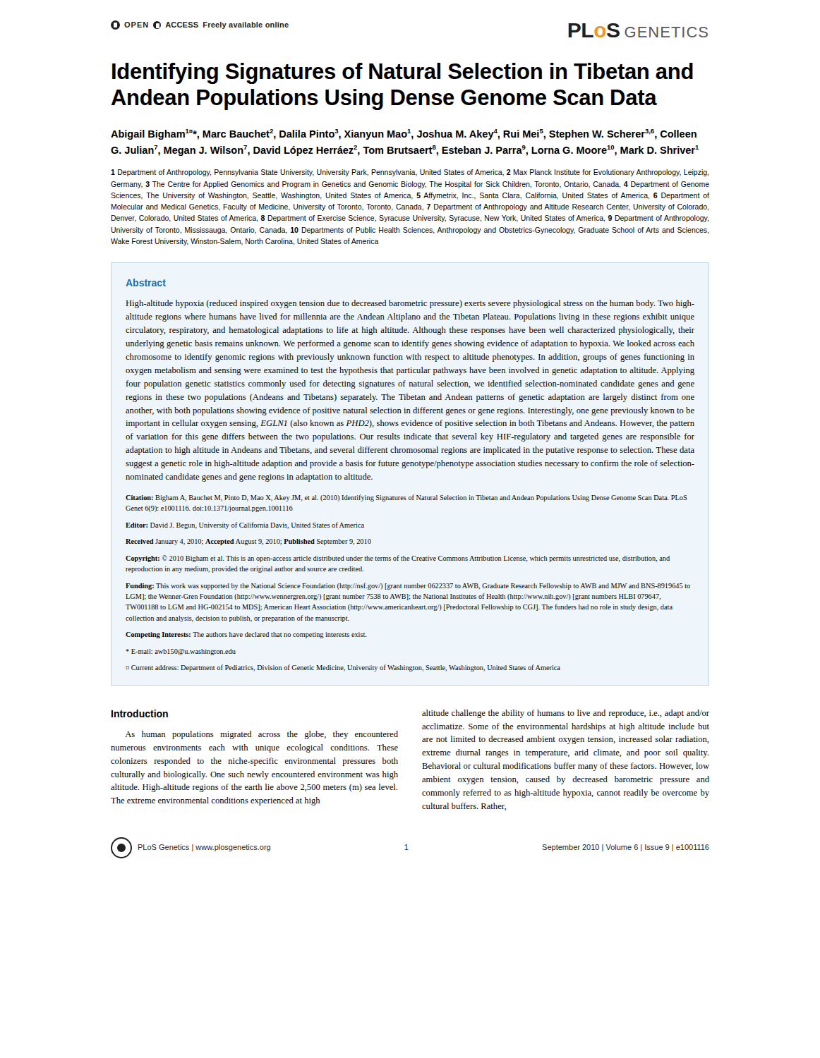OPEN ACCESS Freely available online
PLo SGENETICS
Identifying Signatures of Natural Selection in Tibetan and Andean Populations Using Dense Genome Scan Data
Abigail Bigham1¤*, Marc Bauchet2, Dalila Pinto3, Xianyun Mao1, Joshua M. Akey4, Rui Mei5, Stephen W. Scherer3,6, Colleen G. Julian7, Megan J. Wilson7, David López Herráez2, Tom Brutsaert8, Esteban J. Parra9, Lorna G. Moore10, Mark D. Shriver1
1 Department of Anthropology, Pennsylvania State University, University Park, Pennsylvania, United States of America, 2 Max Planck Institute for Evolutionary Anthropology, Leipzig, Germany, 3 The Centre for Applied Genomics and Program in Genetics and Genomic Biology, The Hospital for Sick Children, Toronto, Ontario, Canada, 4 Department of Genome Sciences, The University of Washington, Seattle, Washington, United States of America, 5 Affymetrix, Inc., Santa Clara, California, United States of America, 6 Department of Molecular and Medical Genetics, Faculty of Medicine, University of Toronto, Toronto, Canada, 7 Department of Anthropology and Altitude Research Center, University of Colorado, Denver, Colorado, United States of America, 8 Department of Exercise Science, Syracuse University, Syracuse, New York, United States of America, 9 Department of Anthropology, University of Toronto, Mississauga, Ontario, Canada, 10 Departments of Public Health Sciences, Anthropology and Obstetrics-Gynecology, Graduate School of Arts and Sciences, Wake Forest University, Winston-Salem, North Carolina, United States of America
Abstract
High-altitude hypoxia (reduced inspired oxygen tension due to decreased barometric pressure) exerts severe physiological stress on the human body. Two high-altitude regions where humans have lived for millennia are the Andean Altiplano and the Tibetan Plateau. Populations living in these regions exhibit unique circulatory, respiratory, and hematological adaptations to life at high altitude. Although these responses have been well characterized physiologically, their underlying genetic basis remains unknown. We performed a genome scan to identify genes showing evidence of adaptation to hypoxia. We looked across each chromosome to identify genomic regions with previously unknown function with respect to altitude phenotypes. In addition, groups of genes functioning in oxygen metabolism and sensing were examined to test the hypothesis that particular pathways have been involved in genetic adaptation to altitude. Applying four population genetic statistics commonly used for detecting signatures of natural selection, we identified selection-nominated candidate genes and gene regions in these two populations (Andeans and Tibetans) separately. The Tibetan and Andean patterns of genetic adaptation are largely distinct from one another, with both populations showing evidence of positive natural selection in different genes or gene regions. Interestingly, one gene previously known to be important in cellular oxygen sensing, EGLN1 (also known as PHD2), shows evidence of positive selection in both Tibetans and Andeans. However, the pattern of variation for this gene differs between the two populations. Our results indicate that several key HIF-regulatory and targeted genes are responsible for adaptation to high altitude in Andeans and Tibetans, and several different chromosomal regions are implicated in the putative response to selection. These data suggest a genetic role in high-altitude adaption and provide a basis for future genotype/phenotype association studies necessary to confirm the role of selection-nominated candidate genes and gene regions in adaptation to altitude.
Citation: Bigham A, Bauchet M, Pinto D, Mao X, Akey JM, et al. (2010) Identifying Signatures of Natural Selection in Tibetan and Andean Populations Using Dense Genome Scan Data. PLoS Genet 6(9): e1001116. doi:10.1371/journal.pgen.1001116
Editor: David J. Begun, University of California Davis, United States of America
Received January 4, 2010; Accepted August 9, 2010; Published September 9, 2010
Copyright: © 2010 Bigham et al. This is an open-access article distributed under the terms of the Creative Commons Attribution License, which permits unrestricted use, distribution, and reproduction in any medium, provided the original author and source are credited.
Funding: This work was supported by the National Science Foundation (http://nsf.gov/) [grant number 0622337 to AWB, Graduate Research Fellowship to AWB and MJW and BNS-8919645 to LGM]; the Wenner-Gren Foundation (http://www.wennergren.org/) [grant number 7538 to AWB]; the National Institutes of Health (http://www.nih.gov/) [grant numbers HLBI 079647, TW001188 to LGM and HG-002154 to MDS]; American Heart Association (http://www.americanheart.org/) [Predoctoral Fellowship to CGJ]. The funders had no role in study design, data collection and analysis, decision to publish, or preparation of the manuscript.
Competing Interests: The authors have declared that no competing interests exist.
* E-mail: awb150@u.washington.edu
¤ Current address: Department of Pediatrics, Division of Genetic Medicine, University of Washington, Seattle, Washington, United States of America
Introduction
As human populations migrated across the globe, they encountered numerous environments each with unique ecological conditions. These colonizers responded to the niche-specific environmental pressures both culturally and biologically. One such newly encountered environment was high altitude. High-altitude regions of the earth lie above 2,500 meters (m) sea level. The extreme environmental conditions experienced at high
altitude challenge the ability of humans to live and reproduce, i.e., adapt and/or acclimatize. Some of the environmental hardships at high altitude include but are not limited to decreased ambient oxygen tension, increased solar radiation, extreme diurnal ranges in temperature, arid climate, and poor soil quality. Behavioral or cultural modifications buffer many of these factors. However, low ambient oxygen tension, caused by decreased barometric pressure and commonly referred to as high-altitude hypoxia, cannot readily be overcome by cultural buffers. Rather,
PLoS Genetics | www.plosgenetics.org
1
September 2010 | Volume 6 | Issue 9 | e1001116